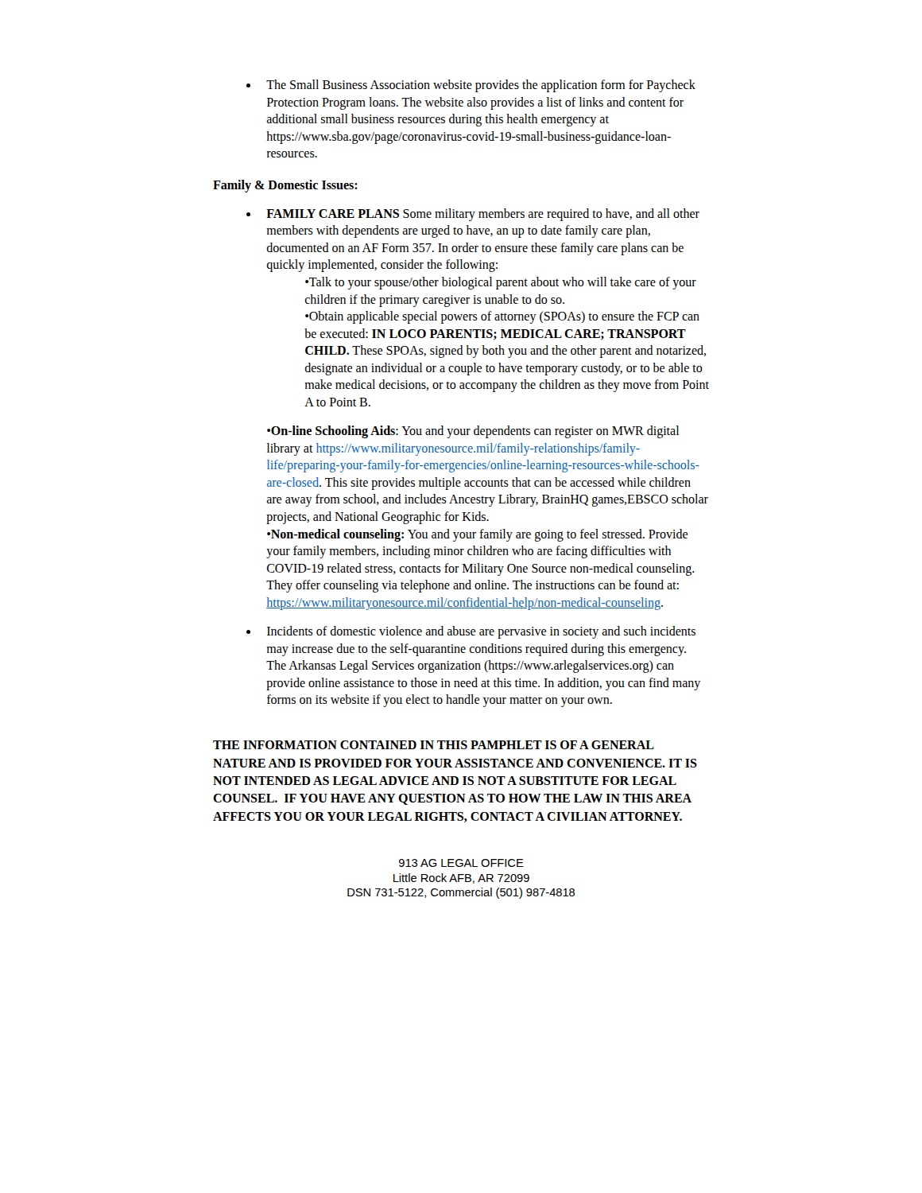The Small Business Association website provides the application form for Paycheck Protection Program loans. The website also provides a list of links and content for additional small business resources during this health emergency at https://www.sba.gov/page/coronavirus-covid-19-small-business-guidance-loan-resources.
Family & Domestic Issues:
FAMILY CARE PLANS Some military members are required to have, and all other members with dependents are urged to have, an up to date family care plan, documented on an AF Form 357. In order to ensure these family care plans can be quickly implemented, consider the following:
•Talk to your spouse/other biological parent about who will take care of your children if the primary caregiver is unable to do so.
•Obtain applicable special powers of attorney (SPOAs) to ensure the FCP can be executed: IN LOCO PARENTIS; MEDICAL CARE; TRANSPORT CHILD. These SPOAs, signed by both you and the other parent and notarized, designate an individual or a couple to have temporary custody, or to be able to make medical decisions, or to accompany the children as they move from Point A to Point B.
•On-line Schooling Aids: You and your dependents can register on MWR digital library at https://www.militaryonesource.mil/family-relationships/family-life/preparing-your-family-for-emergencies/online-learning-resources-while-schools-are-closed. This site provides multiple accounts that can be accessed while children are away from school, and includes Ancestry Library, BrainHQ games,EBSCO scholar projects, and National Geographic for Kids.
•Non-medical counseling: You and your family are going to feel stressed. Provide your family members, including minor children who are facing difficulties with COVID-19 related stress, contacts for Military One Source non-medical counseling. They offer counseling via telephone and online. The instructions can be found at: https://www.militaryonesource.mil/confidential-help/non-medical-counseling.
Incidents of domestic violence and abuse are pervasive in society and such incidents may increase due to the self-quarantine conditions required during this emergency. The Arkansas Legal Services organization (https://www.arlegalservices.org) can provide online assistance to those in need at this time. In addition, you can find many forms on its website if you elect to handle your matter on your own.
THE INFORMATION CONTAINED IN THIS PAMPHLET IS OF A GENERAL NATURE AND IS PROVIDED FOR YOUR ASSISTANCE AND CONVENIENCE. IT IS NOT INTENDED AS LEGAL ADVICE AND IS NOT A SUBSTITUTE FOR LEGAL COUNSEL. IF YOU HAVE ANY QUESTION AS TO HOW THE LAW IN THIS AREA AFFECTS YOU OR YOUR LEGAL RIGHTS, CONTACT A CIVILIAN ATTORNEY.
913 AG LEGAL OFFICE
Little Rock AFB, AR 72099
DSN 731-5122, Commercial (501) 987-4818